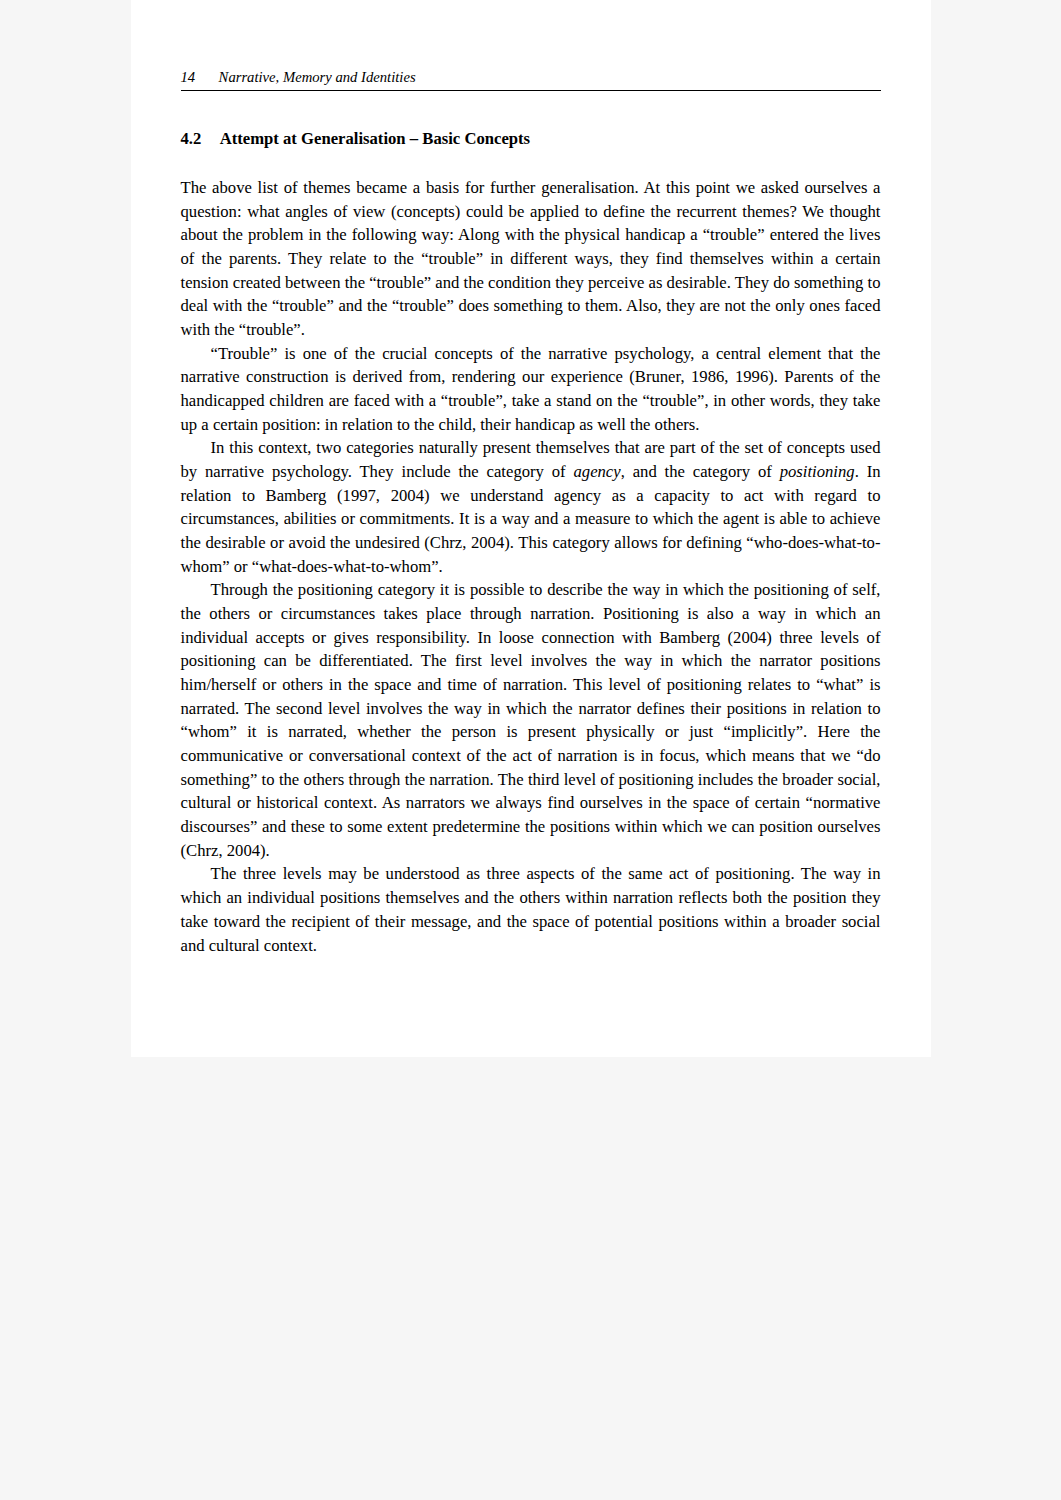14 Narrative, Memory and Identities
4.2 Attempt at Generalisation – Basic Concepts
The above list of themes became a basis for further generalisation. At this point we asked ourselves a question: what angles of view (concepts) could be applied to define the recurrent themes? We thought about the problem in the following way: Along with the physical handicap a “trouble” entered the lives of the parents. They relate to the “trouble” in different ways, they find themselves within a certain tension created between the “trouble” and the condition they perceive as desirable. They do something to deal with the “trouble” and the “trouble” does something to them. Also, they are not the only ones faced with the “trouble”.
“Trouble” is one of the crucial concepts of the narrative psychology, a central element that the narrative construction is derived from, rendering our experience (Bruner, 1986, 1996). Parents of the handicapped children are faced with a “trouble”, take a stand on the “trouble”, in other words, they take up a certain position: in relation to the child, their handicap as well the others.
In this context, two categories naturally present themselves that are part of the set of concepts used by narrative psychology. They include the category of agency, and the category of positioning. In relation to Bamberg (1997, 2004) we understand agency as a capacity to act with regard to circumstances, abilities or commitments. It is a way and a measure to which the agent is able to achieve the desirable or avoid the undesired (Chrz, 2004). This category allows for defining “who-does-what-to-whom” or “what-does-what-to-whom”.
Through the positioning category it is possible to describe the way in which the positioning of self, the others or circumstances takes place through narration. Positioning is also a way in which an individual accepts or gives responsibility. In loose connection with Bamberg (2004) three levels of positioning can be differentiated. The first level involves the way in which the narrator positions him/herself or others in the space and time of narration. This level of positioning relates to “what” is narrated. The second level involves the way in which the narrator defines their positions in relation to “whom” it is narrated, whether the person is present physically or just “implicitly”. Here the communicative or conversational context of the act of narration is in focus, which means that we “do something” to the others through the narration. The third level of positioning includes the broader social, cultural or historical context. As narrators we always find ourselves in the space of certain “normative discourses” and these to some extent predetermine the positions within which we can position ourselves (Chrz, 2004).
The three levels may be understood as three aspects of the same act of positioning. The way in which an individual positions themselves and the others within narration reflects both the position they take toward the recipient of their message, and the space of potential positions within a broader social and cultural context.